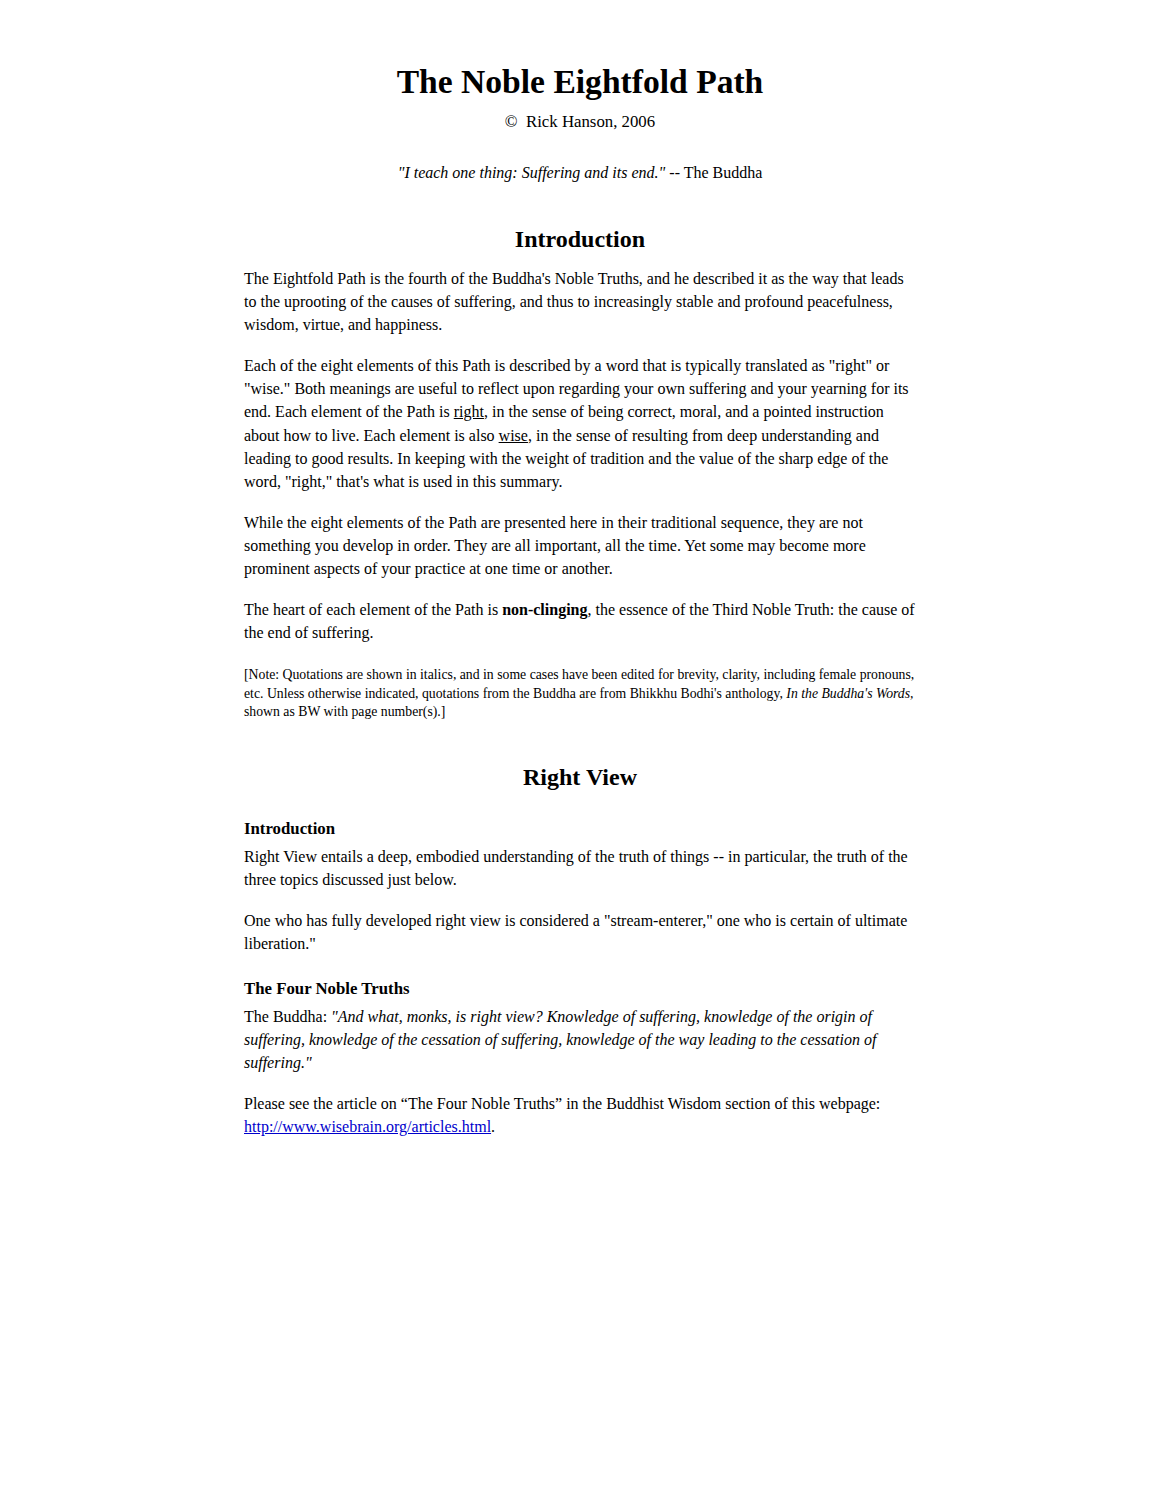The Noble Eightfold Path
© Rick Hanson, 2006
"I teach one thing: Suffering and its end." -- The Buddha
Introduction
The Eightfold Path is the fourth of the Buddha's Noble Truths, and he described it as the way that leads to the uprooting of the causes of suffering, and thus to increasingly stable and profound peacefulness, wisdom, virtue, and happiness.
Each of the eight elements of this Path is described by a word that is typically translated as "right" or "wise." Both meanings are useful to reflect upon regarding your own suffering and your yearning for its end. Each element of the Path is right, in the sense of being correct, moral, and a pointed instruction about how to live. Each element is also wise, in the sense of resulting from deep understanding and leading to good results. In keeping with the weight of tradition and the value of the sharp edge of the word, "right," that's what is used in this summary.
While the eight elements of the Path are presented here in their traditional sequence, they are not something you develop in order. They are all important, all the time. Yet some may become more prominent aspects of your practice at one time or another.
The heart of each element of the Path is non-clinging, the essence of the Third Noble Truth: the cause of the end of suffering.
[Note: Quotations are shown in italics, and in some cases have been edited for brevity, clarity, including female pronouns, etc. Unless otherwise indicated, quotations from the Buddha are from Bhikkhu Bodhi's anthology, In the Buddha's Words, shown as BW with page number(s).]
Right View
Introduction
Right View entails a deep, embodied understanding of the truth of things -- in particular, the truth of the three topics discussed just below.
One who has fully developed right view is considered a "stream-enterer," one who is certain of ultimate liberation."
The Four Noble Truths
The Buddha: "And what, monks, is right view? Knowledge of suffering, knowledge of the origin of suffering, knowledge of the cessation of suffering, knowledge of the way leading to the cessation of suffering."
Please see the article on “The Four Noble Truths” in the Buddhist Wisdom section of this webpage: http://www.wisebrain.org/articles.html.